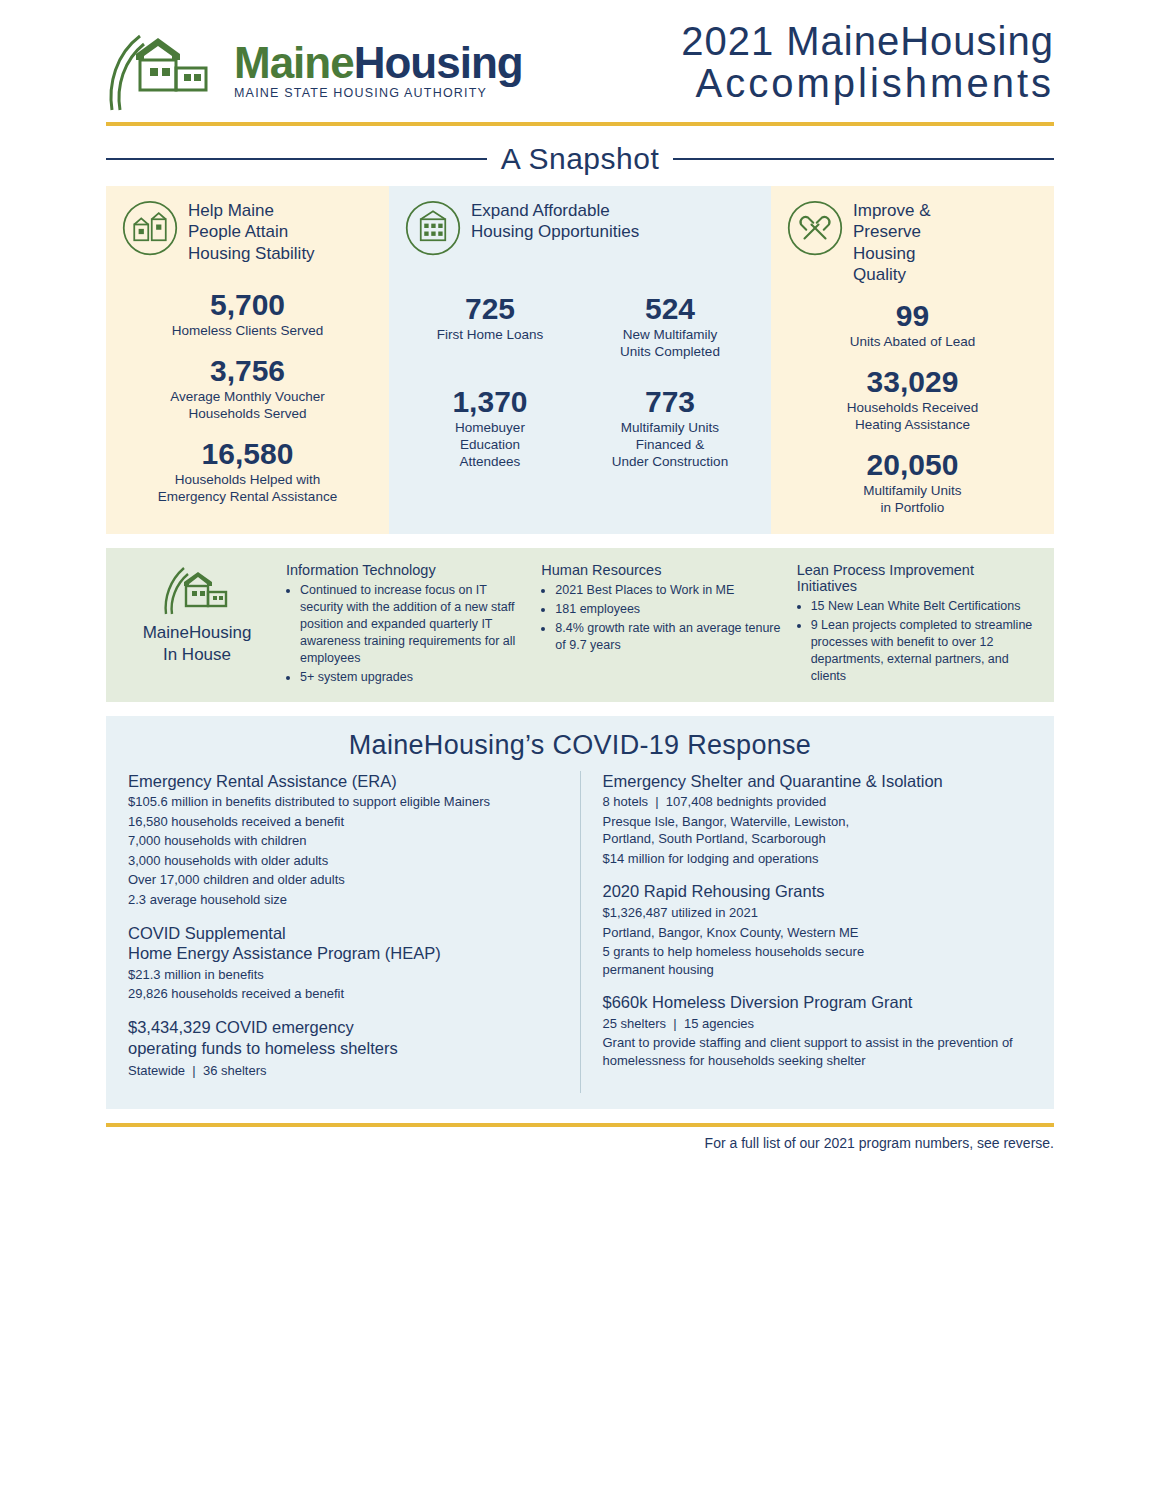Maine Housing
MAINE STATE HOUSING AUTHORITY
2021 MaineHousing
Accomplishments
A Snapshot
Help Maine
People Attain
Housing Stability
5,700
Homeless Clients Served
3,756
Average Monthly Voucher
Households Served
16,580
Households Helped with
Emergency Rental Assistance
Expand Affordable
Housing Opportunities
725
First Home Loans
524
New Multifamily
Units Completed
1,370
Homebuyer
Education
Attendees
773
Multifamily Units
Financed &
Under Construction
Improve &
Preserve
Housing
Quality
99
Units Abated of Lead
33,029
Households Received
Heating Assistance
20,050
Multifamily Units
in Portfolio
MaineHousing
In House
Information Technology
Continued to increase focus on IT security with the addition of a new staff position and expanded quarterly IT awareness training requirements for all employees
5+ system upgrades
Human Resources
2021 Best Places to Work in ME
181 employees
8.4% growth rate with an average tenure of 9.7 years
Lean Process Improvement Initiatives
15 New Lean White Belt Certifications
9 Lean projects completed to streamline processes with benefit to over 12 departments, external partners, and clients
MaineHousing’s COVID-19 Response
Emergency Rental Assistance (ERA)
$105.6 million in benefits distributed to support eligible Mainers
16,580 households received a benefit
7,000 households with children
3,000 households with older adults
Over 17,000 children and older adults
2.3 average household size
COVID Supplemental
Home Energy Assistance Program (HEAP)
$21.3 million in benefits
29,826 households received a benefit
$3,434,329 COVID emergency
operating funds to homeless shelters
Statewide | 36 shelters
Emergency Shelter and Quarantine & Isolation
8 hotels | 107,408 bednights provided
Presque Isle, Bangor, Waterville, Lewiston,
Portland, South Portland, Scarborough
$14 million for lodging and operations
2020 Rapid Rehousing Grants
$1,326,487 utilized in 2021
Portland, Bangor, Knox County, Western ME
5 grants to help homeless households secure
permanent housing
$660k Homeless Diversion Program Grant
25 shelters | 15 agencies
Grant to provide staffing and client support to assist in the prevention of homelessness for households seeking shelter
For a full list of our 2021 program numbers, see reverse.